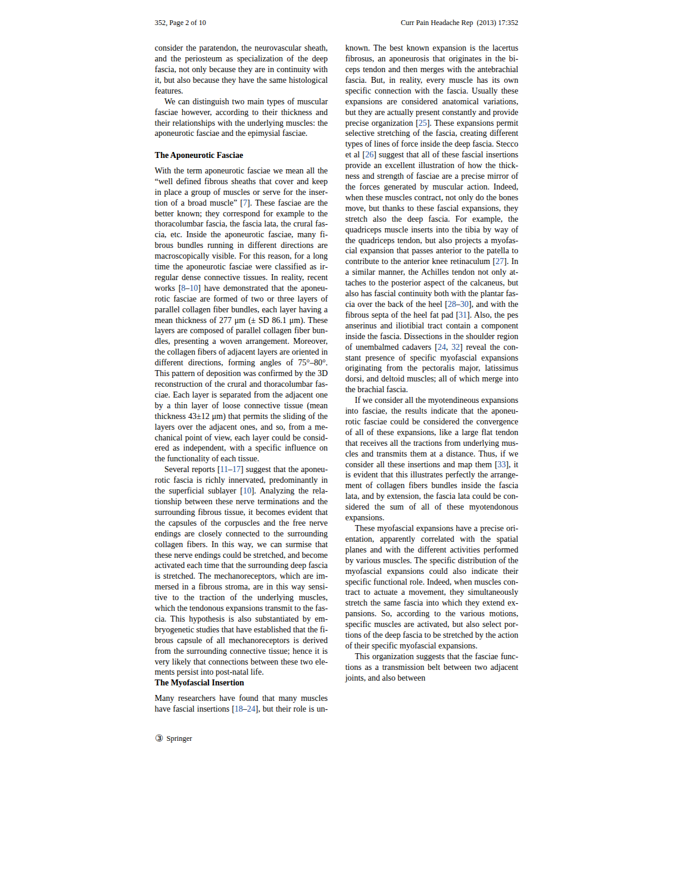352, Page 2 of 10
Curr Pain Headache Rep (2013) 17:352
consider the paratendon, the neurovascular sheath, and the periosteum as specialization of the deep fascia, not only because they are in continuity with it, but also because they have the same histological features.
We can distinguish two main types of muscular fasciae however, according to their thickness and their relationships with the underlying muscles: the aponeurotic fasciae and the epimysial fasciae.
The Aponeurotic Fasciae
With the term aponeurotic fasciae we mean all the “well defined fibrous sheaths that cover and keep in place a group of muscles or serve for the insertion of a broad muscle” [7]. These fasciae are the better known; they correspond for example to the thoracolumbar fascia, the fascia lata, the crural fascia, etc. Inside the aponeurotic fasciae, many fibrous bundles running in different directions are macroscopically visible. For this reason, for a long time the aponeurotic fasciae were classified as irregular dense connective tissues. In reality, recent works [8–10] have demonstrated that the aponeurotic fasciae are formed of two or three layers of parallel collagen fiber bundles, each layer having a mean thickness of 277 μm (± SD 86.1 μm). These layers are composed of parallel collagen fiber bundles, presenting a woven arrangement. Moreover, the collagen fibers of adjacent layers are oriented in different directions, forming angles of 75°–80°. This pattern of deposition was confirmed by the 3D reconstruction of the crural and thoracolumbar fasciae. Each layer is separated from the adjacent one by a thin layer of loose connective tissue (mean thickness 43±12 μm) that permits the sliding of the layers over the adjacent ones, and so, from a mechanical point of view, each layer could be considered as independent, with a specific influence on the functionality of each tissue.
Several reports [11–17] suggest that the aponeurotic fascia is richly innervated, predominantly in the superficial sublayer [10]. Analyzing the relationship between these nerve terminations and the surrounding fibrous tissue, it becomes evident that the capsules of the corpuscles and the free nerve endings are closely connected to the surrounding collagen fibers. In this way, we can surmise that these nerve endings could be stretched, and become activated each time that the surrounding deep fascia is stretched. The mechanoreceptors, which are immersed in a fibrous stroma, are in this way sensitive to the traction of the underlying muscles, which the tendonous expansions transmit to the fascia. This hypothesis is also substantiated by embryogenetic studies that have established that the fibrous capsule of all mechanoreceptors is derived from the surrounding connective tissue; hence it is very likely that connections between these two elements persist into post-natal life.
The Myofascial Insertion
Many researchers have found that many muscles have fascial insertions [18–24], but their role is unknown. The best known expansion is the lacertus fibrosus, an aponeurosis that originates in the biceps tendon and then merges with the antebrachial fascia. But, in reality, every muscle has its own specific connection with the fascia. Usually these expansions are considered anatomical variations, but they are actually present constantly and provide precise organization [25]. These expansions permit selective stretching of the fascia, creating different types of lines of force inside the deep fascia. Stecco et al [26] suggest that all of these fascial insertions provide an excellent illustration of how the thickness and strength of fasciae are a precise mirror of the forces generated by muscular action. Indeed, when these muscles contract, not only do the bones move, but thanks to these fascial expansions, they stretch also the deep fascia. For example, the quadriceps muscle inserts into the tibia by way of the quadriceps tendon, but also projects a myofascial expansion that passes anterior to the patella to contribute to the anterior knee retinaculum [27]. In a similar manner, the Achilles tendon not only attaches to the posterior aspect of the calcaneus, but also has fascial continuity both with the plantar fascia over the back of the heel [28–30], and with the fibrous septa of the heel fat pad [31]. Also, the pes anserinus and iliotibial tract contain a component inside the fascia. Dissections in the shoulder region of unembalmed cadavers [24, 32] reveal the constant presence of specific myofascial expansions originating from the pectoralis major, latissimus dorsi, and deltoid muscles; all of which merge into the brachial fascia.
If we consider all the myotendineous expansions into fasciae, the results indicate that the aponeurotic fasciae could be considered the convergence of all of these expansions, like a large flat tendon that receives all the tractions from underlying muscles and transmits them at a distance. Thus, if we consider all these insertions and map them [33], it is evident that this illustrates perfectly the arrangement of collagen fibers bundles inside the fascia lata, and by extension, the fascia lata could be considered the sum of all of these myotendonous expansions.
These myofascial expansions have a precise orientation, apparently correlated with the spatial planes and with the different activities performed by various muscles. The specific distribution of the myofascial expansions could also indicate their specific functional role. Indeed, when muscles contract to actuate a movement, they simultaneously stretch the same fascia into which they extend expansions. So, according to the various motions, specific muscles are activated, but also select portions of the deep fascia to be stretched by the action of their specific myofascial expansions.
This organization suggests that the fasciae functions as a transmission belt between two adjacent joints, and also between
③ Springer